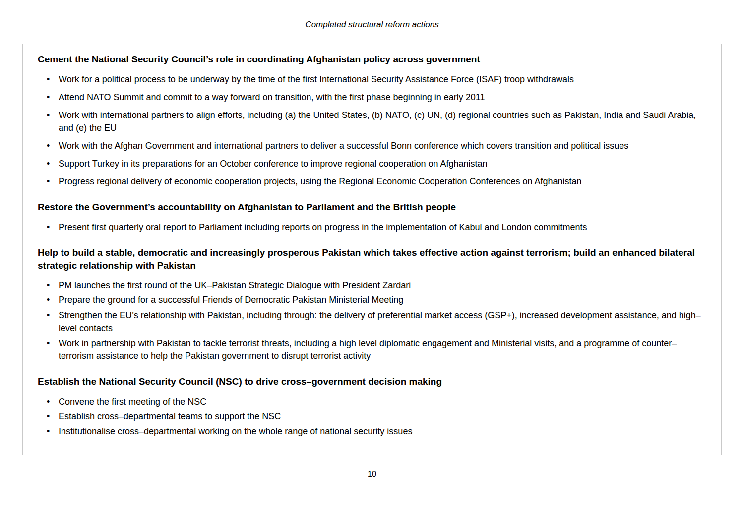Completed structural reform actions
Cement the National Security Council’s role in coordinating Afghanistan policy across government
Work for a political process to be underway by the time of the first International Security Assistance Force (ISAF) troop withdrawals
Attend NATO Summit and commit to a way forward on transition, with the first phase beginning in early 2011
Work with international partners to align efforts, including (a) the United States, (b) NATO, (c) UN, (d) regional countries such as Pakistan, India and Saudi Arabia, and (e) the EU
Work with the Afghan Government and international partners to deliver a successful Bonn conference which covers transition and political issues
Support Turkey in its preparations for an October conference to improve regional cooperation on Afghanistan
Progress regional delivery of economic cooperation projects, using the Regional Economic Cooperation Conferences on Afghanistan
Restore the Government’s accountability on Afghanistan to Parliament and the British people
Present first quarterly oral report to Parliament including reports on progress in the implementation of Kabul and London commitments
Help to build a stable, democratic and increasingly prosperous Pakistan which takes effective action against terrorism; build an enhanced bilateral strategic relationship with Pakistan
PM launches the first round of the UK–Pakistan Strategic Dialogue with President Zardari
Prepare the ground for a successful Friends of Democratic Pakistan Ministerial Meeting
Strengthen the EU’s relationship with Pakistan, including through: the delivery of preferential market access (GSP+), increased development assistance, and high–level contacts
Work in partnership with Pakistan to tackle terrorist threats, including a high level diplomatic engagement and Ministerial visits, and a programme of counter–terrorism assistance to help the Pakistan government to disrupt terrorist activity
Establish the National Security Council (NSC) to drive cross–government decision making
Convene the first meeting of the NSC
Establish cross–departmental teams to support the NSC
Institutionalise cross–departmental working on the whole range of national security issues
10